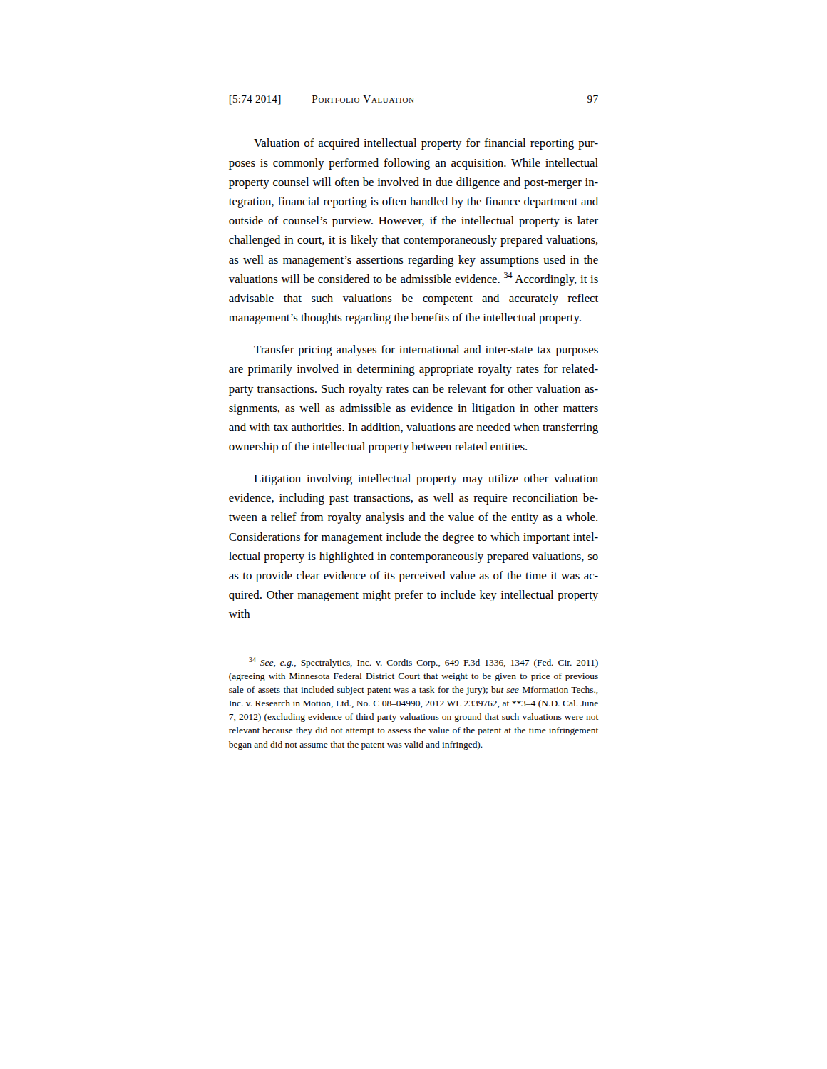[5:74 2014] Portfolio Valuation 97
Valuation of acquired intellectual property for financial reporting purposes is commonly performed following an acquisition. While intellectual property counsel will often be involved in due diligence and post-merger integration, financial reporting is often handled by the finance department and outside of counsel’s purview. However, if the intellectual property is later challenged in court, it is likely that contemporaneously prepared valuations, as well as management’s assertions regarding key assumptions used in the valuations will be considered to be admissible evidence. 34 Accordingly, it is advisable that such valuations be competent and accurately reflect management’s thoughts regarding the benefits of the intellectual property.
Transfer pricing analyses for international and inter-state tax purposes are primarily involved in determining appropriate royalty rates for related-party transactions. Such royalty rates can be relevant for other valuation assignments, as well as admissible as evidence in litigation in other matters and with tax authorities. In addition, valuations are needed when transferring ownership of the intellectual property between related entities.
Litigation involving intellectual property may utilize other valuation evidence, including past transactions, as well as require reconciliation between a relief from royalty analysis and the value of the entity as a whole. Considerations for management include the degree to which important intellectual property is highlighted in contemporaneously prepared valuations, so as to provide clear evidence of its perceived value as of the time it was acquired. Other management might prefer to include key intellectual property with
34 See, e.g., Spectralytics, Inc. v. Cordis Corp., 649 F.3d 1336, 1347 (Fed. Cir. 2011) (agreeing with Minnesota Federal District Court that weight to be given to price of previous sale of assets that included subject patent was a task for the jury); but see Mformation Techs., Inc. v. Research in Motion, Ltd., No. C 08–04990, 2012 WL 2339762, at **3–4 (N.D. Cal. June 7, 2012) (excluding evidence of third party valuations on ground that such valuations were not relevant because they did not attempt to assess the value of the patent at the time infringement began and did not assume that the patent was valid and infringed).